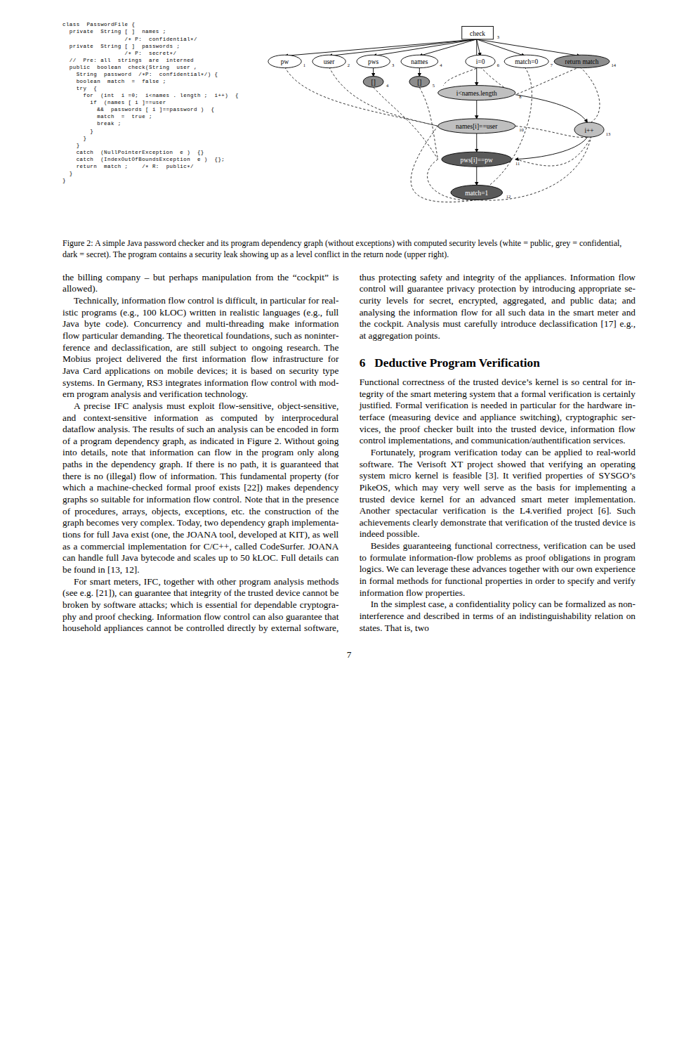class PasswordFile { private String [ ] names ; /∗ P: confidential∗/ private String [ ] passwords ; /∗ P: secret∗/ // Pre: all strings are interned public boolean check(String user , String password /∗P: confidential∗/) { boolean match = false ; try { for (int i =0; i<names . length ; i++) { if (names [ i ]==user && passwords [ i ]==password ) { match = true ; break ; } } } catch (NullPointerException e ) {} catch (IndexOutOfBoundsException e ) {}; return match ; /∗ R: public∗/ } }
check 3 pw 1 user 2 pws 3 names 4 [] 4 [] 5 i=0 6 match=0 7 return match 14 i<names.length 8 names[i]==user 10 pws[i]==pw 11 match=1 12 i++ 13
Figure 2: A simple Java password checker and its program dependency graph (without exceptions) with computed security levels (white = public, grey = confidential, dark = secret). The program contains a security leak showing up as a level conflict in the return node (upper right).
the billing company – but perhaps manipulation from the “cockpit” is allowed).
Technically, information flow control is difficult, in particular for realistic programs (e.g., 100 kLOC) written in realistic languages (e.g., full Java byte code). Concurrency and multi-threading make information flow particular demanding. The theoretical foundations, such as noninterference and declassification, are still subject to ongoing research. The Mobius project delivered the first information flow infrastructure for Java Card applications on mobile devices; it is based on security type systems. In Germany, RS3 integrates information flow control with modern program analysis and verification technology.
A precise IFC analysis must exploit flow-sensitive, object-sensitive, and context-sensitive information as computed by interprocedural dataflow analysis. The results of such an analysis can be encoded in form of a program dependency graph, as indicated in Figure 2. Without going into details, note that information can flow in the program only along paths in the dependency graph. If there is no path, it is guaranteed that there is no (illegal) flow of information. This fundamental property (for which a machine-checked formal proof exists [22]) makes dependency graphs so suitable for information flow control. Note that in the presence of procedures, arrays, objects, exceptions, etc. the construction of the graph becomes very complex. Today, two dependency graph implementations for full Java exist (one, the JOANA tool, developed at KIT), as well as a commercial implementation for C/C++, called CodeSurfer. JOANA can handle full Java bytecode and scales up to 50 kLOC. Full details can be found in [13, 12].
For smart meters, IFC, together with other program analysis methods (see e.g. [21]), can guarantee that integrity of the trusted device cannot be broken by software attacks; which is essential for dependable cryptography and proof checking. Information flow control can also guarantee that household appliances cannot be controlled directly by external software, thus protecting safety and integrity of the appliances. Information flow control will guarantee privacy protection by introducing appropriate security levels for secret, encrypted, aggregated, and public data; and analysing the information flow for all such data in the smart meter and the cockpit. Analysis must carefully introduce declassification [17] e.g., at aggregation points.
6 Deductive Program Verification
Functional correctness of the trusted device’s kernel is so central for integrity of the smart metering system that a formal verification is certainly justified. Formal verification is needed in particular for the hardware interface (measuring device and appliance switching), cryptographic services, the proof checker built into the trusted device, information flow control implementations, and communication/authentification services.
Fortunately, program verification today can be applied to real-world software. The Verisoft XT project showed that verifying an operating system micro kernel is feasible [3]. It verified properties of SYSGO’s PikeOS, which may very well serve as the basis for implementing a trusted device kernel for an advanced smart meter implementation. Another spectacular verification is the L4.verified project [6]. Such achievements clearly demonstrate that verification of the trusted device is indeed possible.
Besides guaranteeing functional correctness, verification can be used to formulate information-flow problems as proof obligations in program logics. We can leverage these advances together with our own experience in formal methods for functional properties in order to specify and verify information flow properties.
In the simplest case, a confidentiality policy can be formalized as non-interference and described in terms of an indistinguishability relation on states. That is, two
7